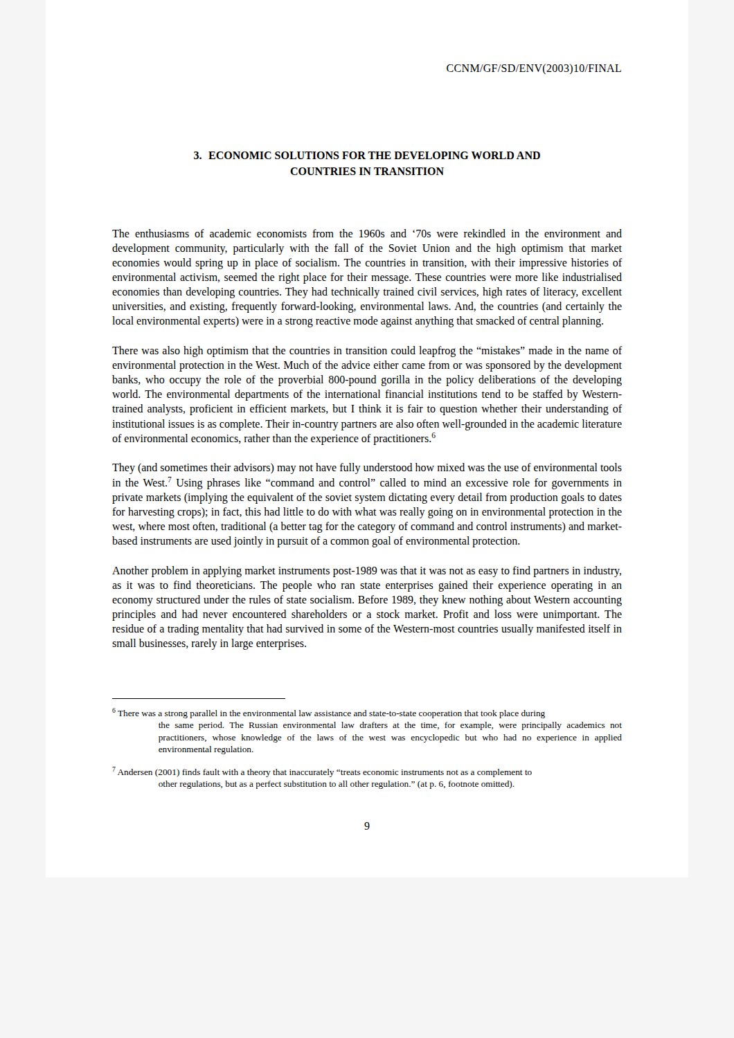CCNM/GF/SD/ENV(2003)10/FINAL
3. ECONOMIC SOLUTIONS FOR THE DEVELOPING WORLD AND COUNTRIES IN TRANSITION
The enthusiasms of academic economists from the 1960s and ‘70s were rekindled in the environment and development community, particularly with the fall of the Soviet Union and the high optimism that market economies would spring up in place of socialism. The countries in transition, with their impressive histories of environmental activism, seemed the right place for their message. These countries were more like industrialised economies than developing countries. They had technically trained civil services, high rates of literacy, excellent universities, and existing, frequently forward-looking, environmental laws. And, the countries (and certainly the local environmental experts) were in a strong reactive mode against anything that smacked of central planning.
There was also high optimism that the countries in transition could leapfrog the “mistakes” made in the name of environmental protection in the West. Much of the advice either came from or was sponsored by the development banks, who occupy the role of the proverbial 800-pound gorilla in the policy deliberations of the developing world. The environmental departments of the international financial institutions tend to be staffed by Western-trained analysts, proficient in efficient markets, but I think it is fair to question whether their understanding of institutional issues is as complete. Their in-country partners are also often well-grounded in the academic literature of environmental economics, rather than the experience of practitioners.6
They (and sometimes their advisors) may not have fully understood how mixed was the use of environmental tools in the West.7 Using phrases like “command and control” called to mind an excessive role for governments in private markets (implying the equivalent of the soviet system dictating every detail from production goals to dates for harvesting crops); in fact, this had little to do with what was really going on in environmental protection in the west, where most often, traditional (a better tag for the category of command and control instruments) and market-based instruments are used jointly in pursuit of a common goal of environmental protection.
Another problem in applying market instruments post-1989 was that it was not as easy to find partners in industry, as it was to find theoreticians. The people who ran state enterprises gained their experience operating in an economy structured under the rules of state socialism. Before 1989, they knew nothing about Western accounting principles and had never encountered shareholders or a stock market. Profit and loss were unimportant. The residue of a trading mentality that had survived in some of the Western-most countries usually manifested itself in small businesses, rarely in large enterprises.
6 There was a strong parallel in the environmental law assistance and state-to-state cooperation that took place during the same period. The Russian environmental law drafters at the time, for example, were principally academics not practitioners, whose knowledge of the laws of the west was encyclopedic but who had no experience in applied environmental regulation.
7 Andersen (2001) finds fault with a theory that inaccurately “treats economic instruments not as a complement to other regulations, but as a perfect substitution to all other regulation.” (at p. 6, footnote omitted).
9